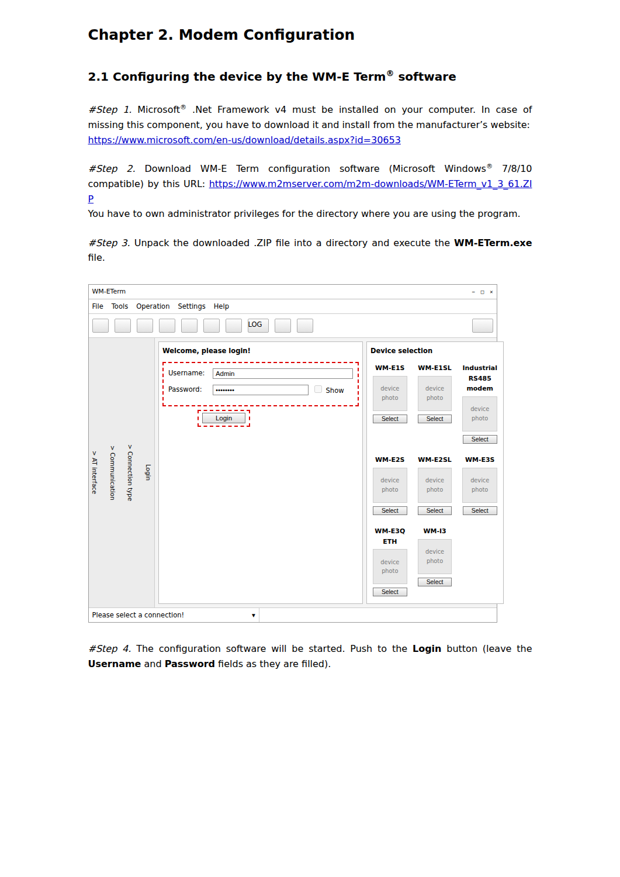Chapter 2. Modem Configuration
2.1 Configuring the device by the WM-E Term® software
#Step 1. Microsoft® .Net Framework v4 must be installed on your computer. In case of missing this component, you have to download it and install from the manufacturer’s website:
https://www.microsoft.com/en-us/download/details.aspx?id=30653
#Step 2. Download WM-E Term configuration software (Microsoft Windows® 7/8/10 compatible) by this URL: https://www.m2mserver.com/m2m-downloads/WM-ETerm_v1_3_61.ZIP
You have to own administrator privileges for the directory where you are using the program.
#Step 3. Unpack the downloaded .ZIP file into a directory and execute the WM-ETerm.exe file.
WM-ETerm −□✕
File Tools Operation Settings Help
LOG
Login > Connection type > Communication > AT interface
Welcome, please login!
Username:
Password: Show
Login
Device selection
WM-E1S
device photo
Select
WM-E1SL
device photo
Select
Industrial RS485 modem
device photo
Select
WM-E2S
device photo
Select
WM-E2SL
device photo
Select
WM-E3S
device photo
Select
WM-E3Q ETH
device photo
Select
WM-I3
device photo
Select
Please select a connection!▾
#Step 4. The configuration software will be started. Push to the Login button (leave the Username and Password fields as they are filled).